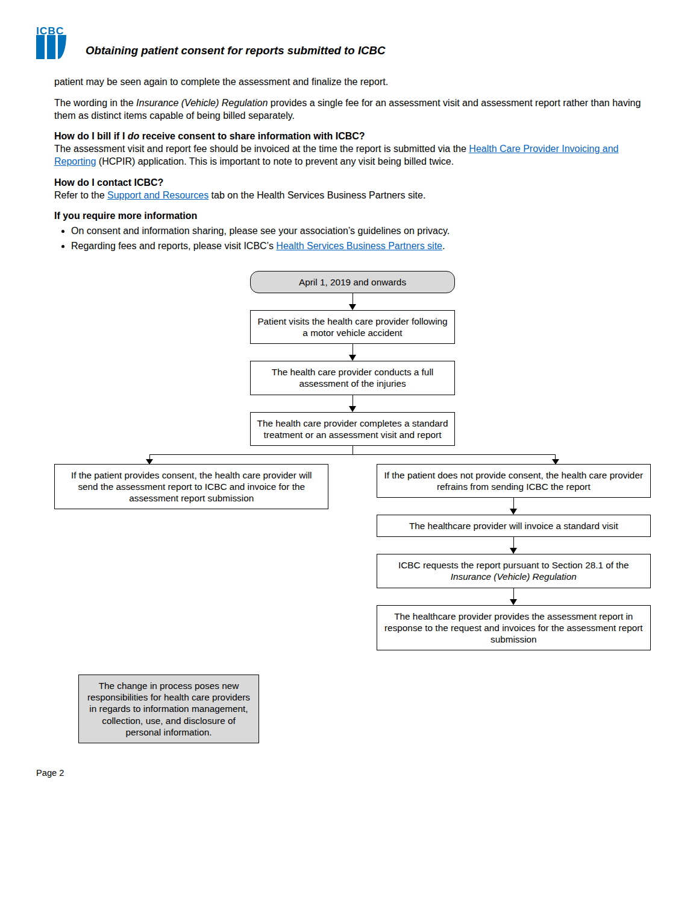ICBC
Obtaining patient consent for reports submitted to ICBC
patient may be seen again to complete the assessment and finalize the report.
The wording in the Insurance (Vehicle) Regulation provides a single fee for an assessment visit and assessment report rather than having them as distinct items capable of being billed separately.
How do I bill if I do receive consent to share information with ICBC?
The assessment visit and report fee should be invoiced at the time the report is submitted via the Health Care Provider Invoicing and Reporting (HCPIR) application. This is important to note to prevent any visit being billed twice.
How do I contact ICBC?
Refer to the Support and Resources tab on the Health Services Business Partners site.
If you require more information
On consent and information sharing, please see your association’s guidelines on privacy.
Regarding fees and reports, please visit ICBC’s Health Services Business Partners site.
April 1, 2019 and onwards
Patient visits the health care provider following a motor vehicle accident
The health care provider conducts a full assessment of the injuries
The health care provider completes a standard treatment or an assessment visit and report
If the patient provides consent, the health care provider will send the assessment report to ICBC and invoice for the assessment report submission
If the patient does not provide consent, the health care provider refrains from sending ICBC the report
The healthcare provider will invoice a standard visit
ICBC requests the report pursuant to Section 28.1 of the Insurance (Vehicle) Regulation
The healthcare provider provides the assessment report in response to the request and invoices for the assessment report submission
The change in process poses new responsibilities for health care providers in regards to information management, collection, use, and disclosure of personal information.
Page 2